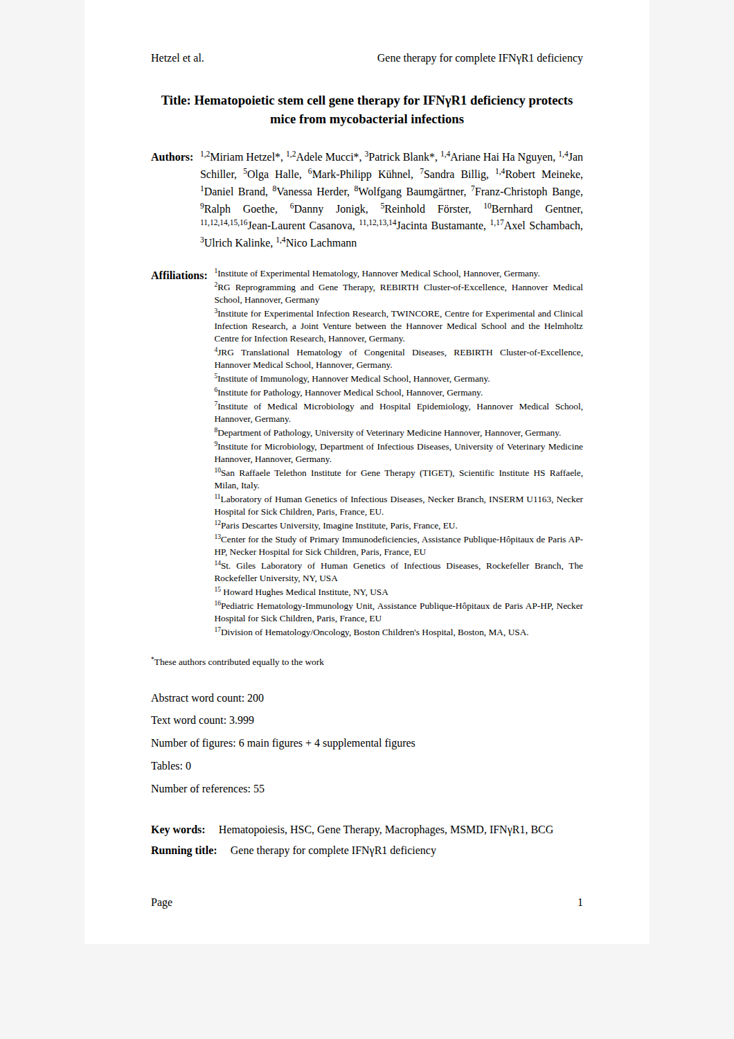Hetzel et al. Gene therapy for complete IFNγR1 deficiency
Title: Hematopoietic stem cell gene therapy for IFNγR1 deficiency protects mice from mycobacterial infections
Authors:
1,2Miriam Hetzel*, 1,2Adele Mucci*, 3Patrick Blank*, 1,4Ariane Hai Ha Nguyen, 1,4Jan Schiller, 5Olga Halle, 6Mark-Philipp Kühnel, 7Sandra Billig, 1,4Robert Meineke, 1Daniel Brand, 8Vanessa Herder, 8Wolfgang Baumgärtner, 7Franz-Christoph Bange, 9Ralph Goethe, 6Danny Jonigk, 5Reinhold Förster, 10Bernhard Gentner, 11,12,14,15,16Jean-Laurent Casanova, 11,12,13,14Jacinta Bustamante, 1,17Axel Schambach, 3Ulrich Kalinke, 1,4Nico Lachmann
Affiliations:
1Institute of Experimental Hematology, Hannover Medical School, Hannover, Germany.
2RG Reprogramming and Gene Therapy, REBIRTH Cluster-of-Excellence, Hannover Medical School, Hannover, Germany
3Institute for Experimental Infection Research, TWINCORE, Centre for Experimental and Clinical Infection Research, a Joint Venture between the Hannover Medical School and the Helmholtz Centre for Infection Research, Hannover, Germany.
4JRG Translational Hematology of Congenital Diseases, REBIRTH Cluster-of-Excellence, Hannover Medical School, Hannover, Germany.
5Institute of Immunology, Hannover Medical School, Hannover, Germany.
6Institute for Pathology, Hannover Medical School, Hannover, Germany.
7Institute of Medical Microbiology and Hospital Epidemiology, Hannover Medical School, Hannover, Germany.
8Department of Pathology, University of Veterinary Medicine Hannover, Hannover, Germany.
9Institute for Microbiology, Department of Infectious Diseases, University of Veterinary Medicine Hannover, Hannover, Germany.
10San Raffaele Telethon Institute for Gene Therapy (TIGET), Scientific Institute HS Raffaele, Milan, Italy.
11Laboratory of Human Genetics of Infectious Diseases, Necker Branch, INSERM U1163, Necker Hospital for Sick Children, Paris, France, EU.
12Paris Descartes University, Imagine Institute, Paris, France, EU.
13Center for the Study of Primary Immunodeficiencies, Assistance Publique-Hôpitaux de Paris AP-HP, Necker Hospital for Sick Children, Paris, France, EU
14St. Giles Laboratory of Human Genetics of Infectious Diseases, Rockefeller Branch, The Rockefeller University, NY, USA
15 Howard Hughes Medical Institute, NY, USA
16Pediatric Hematology-Immunology Unit, Assistance Publique-Hôpitaux de Paris AP-HP, Necker Hospital for Sick Children, Paris, France, EU
17Division of Hematology/Oncology, Boston Children's Hospital, Boston, MA, USA.
*These authors contributed equally to the work
Abstract word count: 200
Text word count: 3.999
Number of figures: 6 main figures + 4 supplemental figures
Tables: 0
Number of references: 55
Key words: Hematopoiesis, HSC, Gene Therapy, Macrophages, MSMD, IFNγR1, BCG
Running title: Gene therapy for complete IFNγR1 deficiency
Page 1